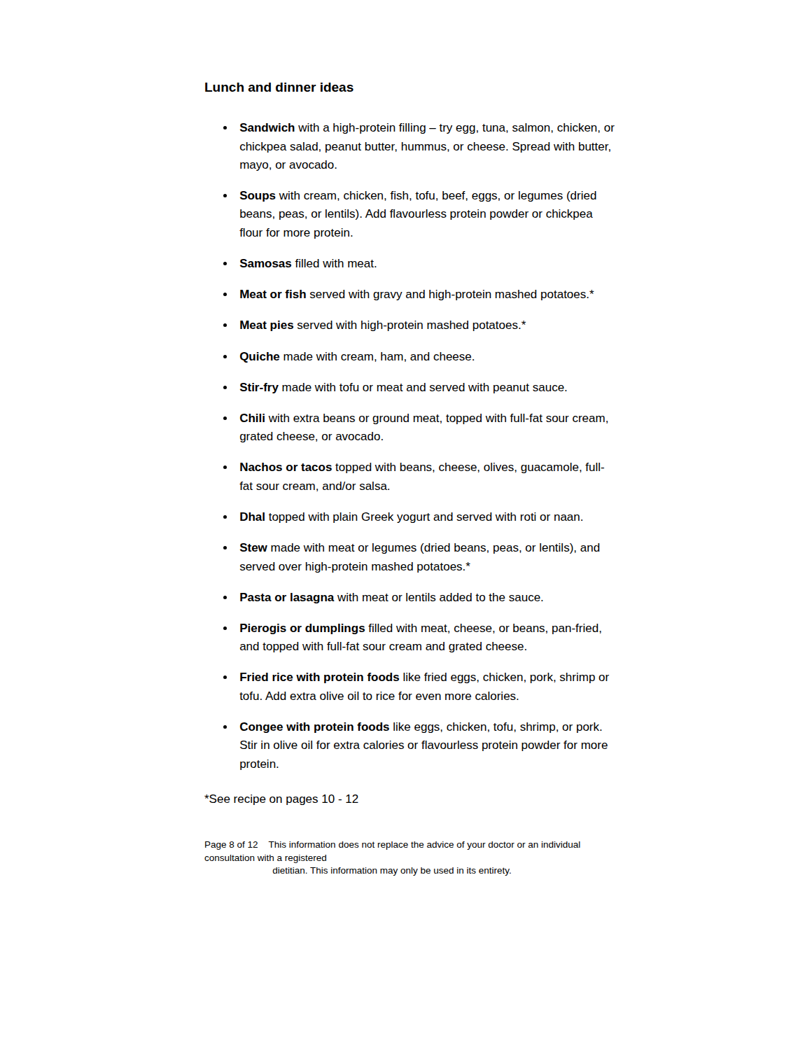Lunch and dinner ideas
Sandwich with a high-protein filling – try egg, tuna, salmon, chicken, or chickpea salad, peanut butter, hummus, or cheese. Spread with butter, mayo, or avocado.
Soups with cream, chicken, fish, tofu, beef, eggs, or legumes (dried beans, peas, or lentils). Add flavourless protein powder or chickpea flour for more protein.
Samosas filled with meat.
Meat or fish served with gravy and high-protein mashed potatoes.*
Meat pies served with high-protein mashed potatoes.*
Quiche made with cream, ham, and cheese.
Stir-fry made with tofu or meat and served with peanut sauce.
Chili with extra beans or ground meat, topped with full-fat sour cream, grated cheese, or avocado.
Nachos or tacos topped with beans, cheese, olives, guacamole, full-fat sour cream, and/or salsa.
Dhal topped with plain Greek yogurt and served with roti or naan.
Stew made with meat or legumes (dried beans, peas, or lentils), and served over high-protein mashed potatoes.*
Pasta or lasagna with meat or lentils added to the sauce.
Pierogis or dumplings filled with meat, cheese, or beans, pan-fried, and topped with full-fat sour cream and grated cheese.
Fried rice with protein foods like fried eggs, chicken, pork, shrimp or tofu. Add extra olive oil to rice for even more calories.
Congee with protein foods like eggs, chicken, tofu, shrimp, or pork. Stir in olive oil for extra calories or flavourless protein powder for more protein.
*See recipe on pages 10 - 12
Page 8 of 12 This information does not replace the advice of your doctor or an individual consultation with a registered dietitian. This information may only be used in its entirety.